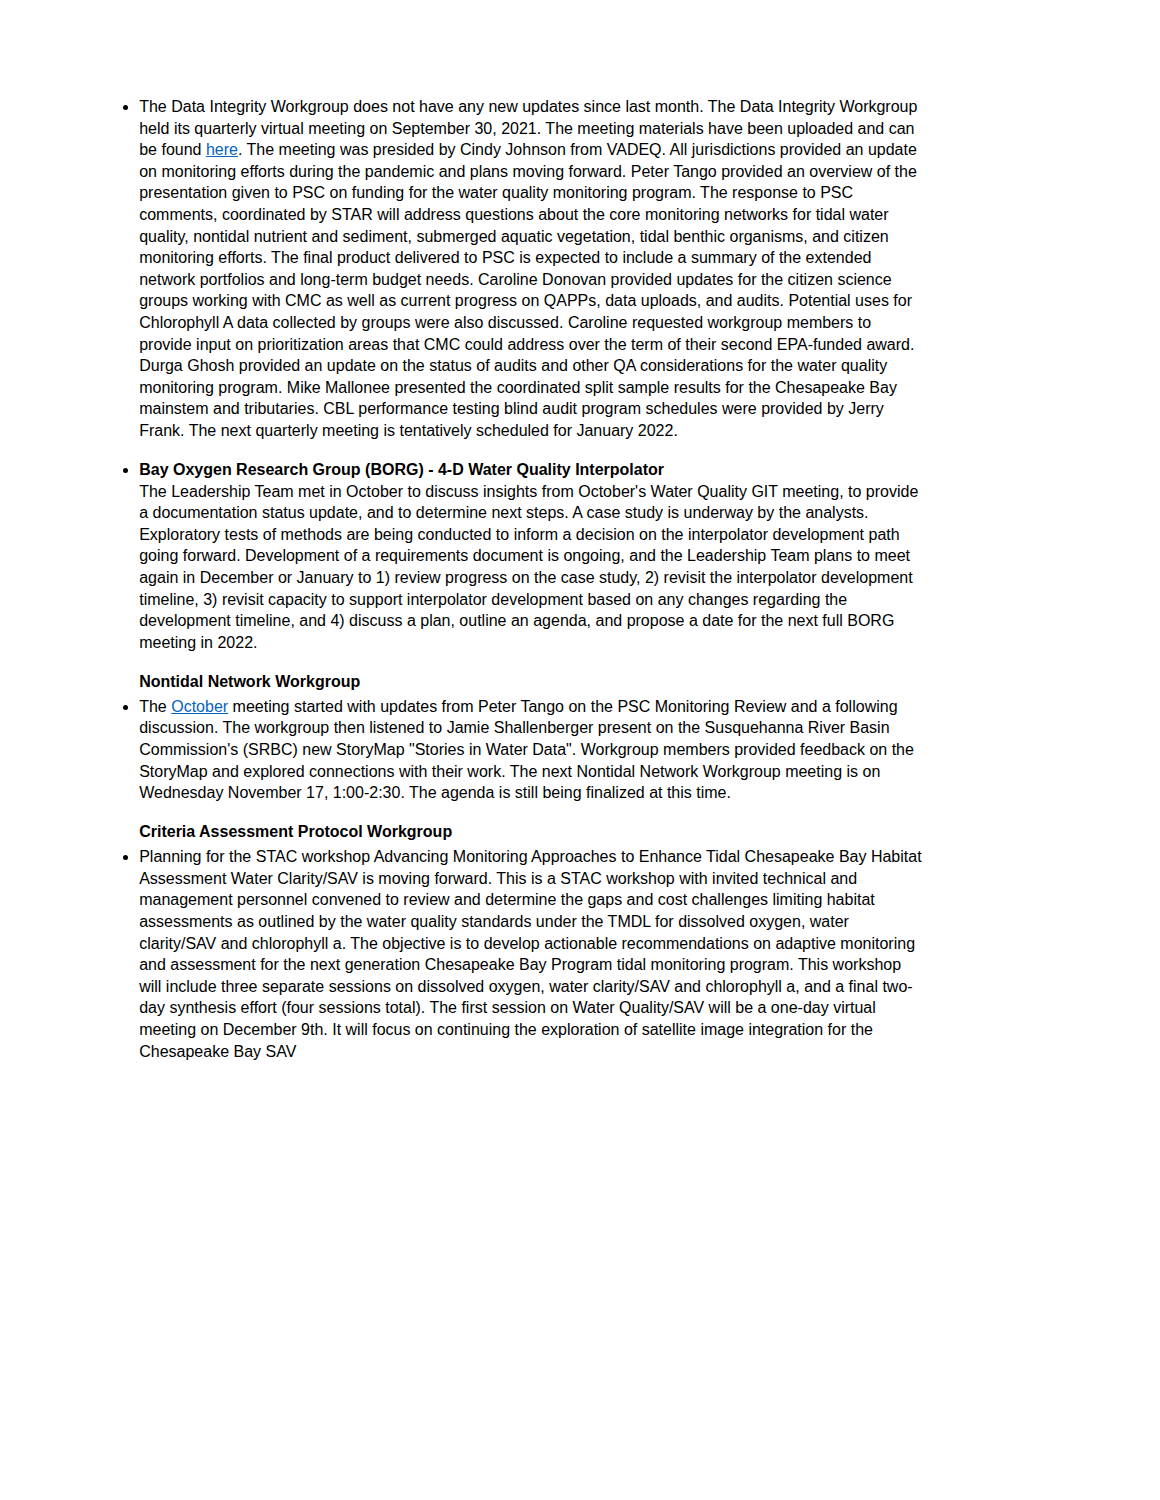The Data Integrity Workgroup does not have any new updates since last month. The Data Integrity Workgroup held its quarterly virtual meeting on September 30, 2021. The meeting materials have been uploaded and can be found here. The meeting was presided by Cindy Johnson from VADEQ. All jurisdictions provided an update on monitoring efforts during the pandemic and plans moving forward. Peter Tango provided an overview of the presentation given to PSC on funding for the water quality monitoring program. The response to PSC comments, coordinated by STAR will address questions about the core monitoring networks for tidal water quality, nontidal nutrient and sediment, submerged aquatic vegetation, tidal benthic organisms, and citizen monitoring efforts. The final product delivered to PSC is expected to include a summary of the extended network portfolios and long-term budget needs. Caroline Donovan provided updates for the citizen science groups working with CMC as well as current progress on QAPPs, data uploads, and audits. Potential uses for Chlorophyll A data collected by groups were also discussed. Caroline requested workgroup members to provide input on prioritization areas that CMC could address over the term of their second EPA-funded award. Durga Ghosh provided an update on the status of audits and other QA considerations for the water quality monitoring program. Mike Mallonee presented the coordinated split sample results for the Chesapeake Bay mainstem and tributaries. CBL performance testing blind audit program schedules were provided by Jerry Frank. The next quarterly meeting is tentatively scheduled for January 2022.
Bay Oxygen Research Group (BORG) - 4-D Water Quality Interpolator
The Leadership Team met in October to discuss insights from October's Water Quality GIT meeting, to provide a documentation status update, and to determine next steps. A case study is underway by the analysts. Exploratory tests of methods are being conducted to inform a decision on the interpolator development path going forward. Development of a requirements document is ongoing, and the Leadership Team plans to meet again in December or January to 1) review progress on the case study, 2) revisit the interpolator development timeline, 3) revisit capacity to support interpolator development based on any changes regarding the development timeline, and 4) discuss a plan, outline an agenda, and propose a date for the next full BORG meeting in 2022.
Nontidal Network Workgroup
The October meeting started with updates from Peter Tango on the PSC Monitoring Review and a following discussion. The workgroup then listened to Jamie Shallenberger present on the Susquehanna River Basin Commission's (SRBC) new StoryMap "Stories in Water Data". Workgroup members provided feedback on the StoryMap and explored connections with their work. The next Nontidal Network Workgroup meeting is on Wednesday November 17, 1:00-2:30. The agenda is still being finalized at this time.
Criteria Assessment Protocol Workgroup
Planning for the STAC workshop Advancing Monitoring Approaches to Enhance Tidal Chesapeake Bay Habitat Assessment Water Clarity/SAV is moving forward. This is a STAC workshop with invited technical and management personnel convened to review and determine the gaps and cost challenges limiting habitat assessments as outlined by the water quality standards under the TMDL for dissolved oxygen, water clarity/SAV and chlorophyll a. The objective is to develop actionable recommendations on adaptive monitoring and assessment for the next generation Chesapeake Bay Program tidal monitoring program. This workshop will include three separate sessions on dissolved oxygen, water clarity/SAV and chlorophyll a, and a final two-day synthesis effort (four sessions total). The first session on Water Quality/SAV will be a one-day virtual meeting on December 9th. It will focus on continuing the exploration of satellite image integration for the Chesapeake Bay SAV